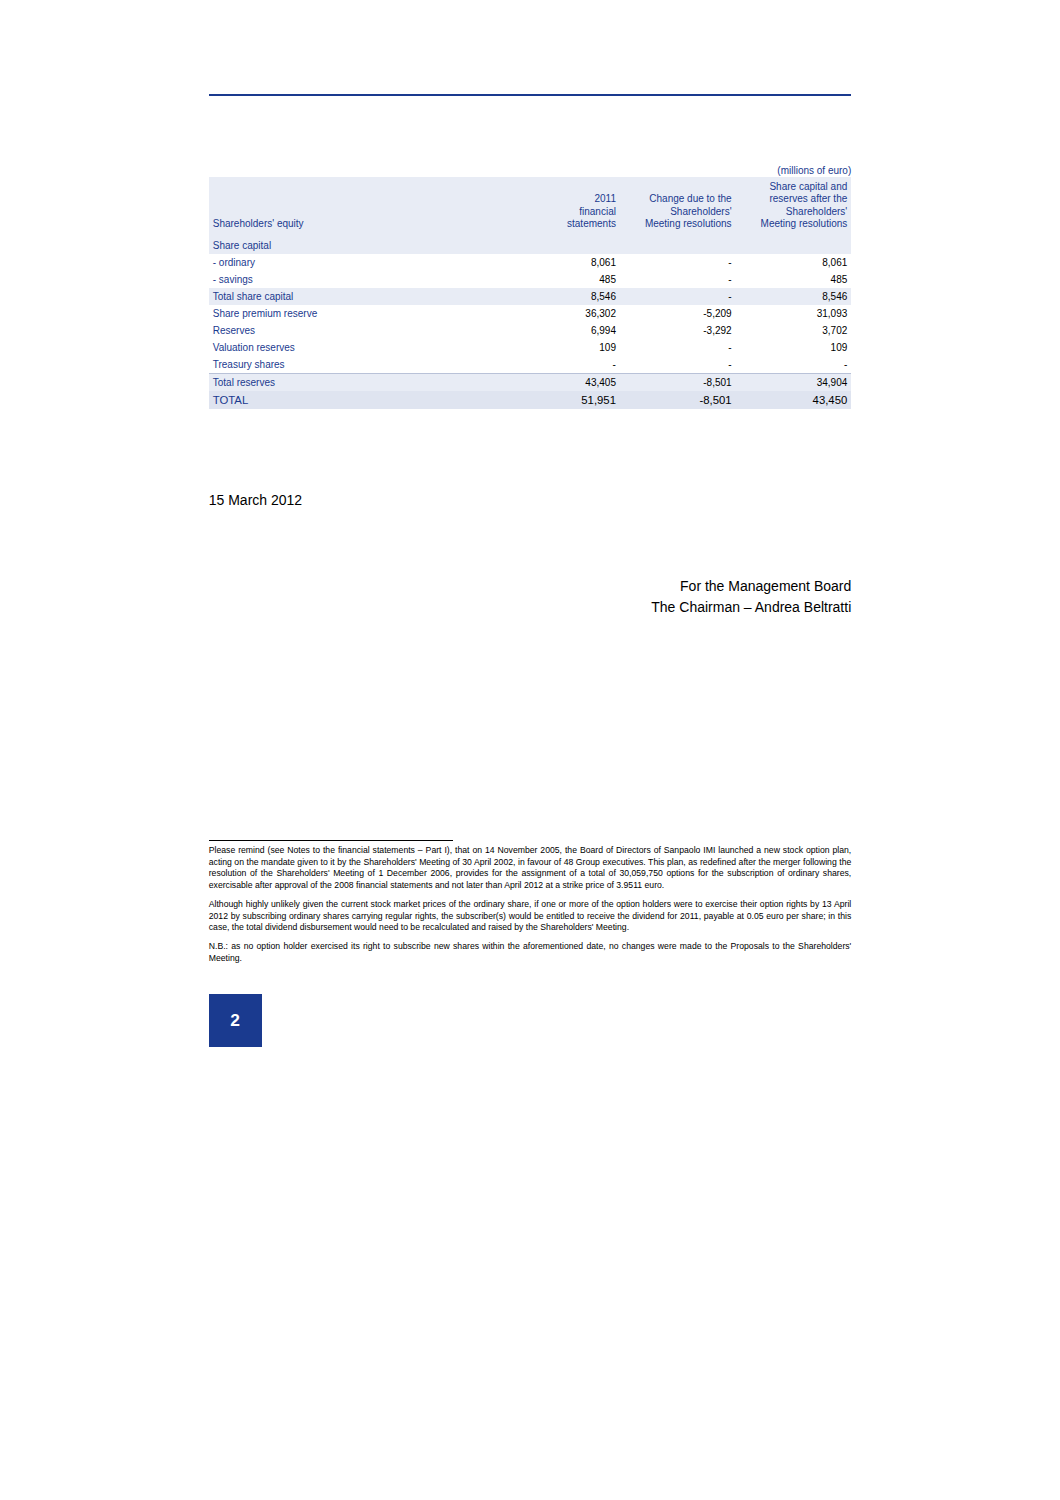(millions of euro)
| Shareholders' equity | 2011 financial statements | Change due to the Shareholders' Meeting resolutions | Share capital and reserves after the Shareholders' Meeting resolutions |
| --- | --- | --- | --- |
| Share capital | | | |
| - ordinary | 8,061 | - | 8,061 |
| - savings | 485 | - | 485 |
| Total share capital | 8,546 | - | 8,546 |
| Share premium reserve | 36,302 | -5,209 | 31,093 |
| Reserves | 6,994 | -3,292 | 3,702 |
| Valuation reserves | 109 | - | 109 |
| Treasury shares | - | - | - |
| Total reserves | 43,405 | -8,501 | 34,904 |
| TOTAL | 51,951 | -8,501 | 43,450 |
15 March 2012
For the Management Board
The Chairman – Andrea Beltratti
Please remind (see Notes to the financial statements – Part I), that on 14 November 2005, the Board of Directors of Sanpaolo IMI launched a new stock option plan, acting on the mandate given to it by the Shareholders' Meeting of 30 April 2002, in favour of 48 Group executives. This plan, as redefined after the merger following the resolution of the Shareholders' Meeting of 1 December 2006, provides for the assignment of a total of 30,059,750 options for the subscription of ordinary shares, exercisable after approval of the 2008 financial statements and not later than April 2012 at a strike price of 3.9511 euro.
Although highly unlikely given the current stock market prices of the ordinary share, if one or more of the option holders were to exercise their option rights by 13 April 2012 by subscribing ordinary shares carrying regular rights, the subscriber(s) would be entitled to receive the dividend for 2011, payable at 0.05 euro per share; in this case, the total dividend disbursement would need to be recalculated and raised by the Shareholders' Meeting.
N.B.: as no option holder exercised its right to subscribe new shares within the aforementioned date, no changes were made to the Proposals to the Shareholders' Meeting.
2